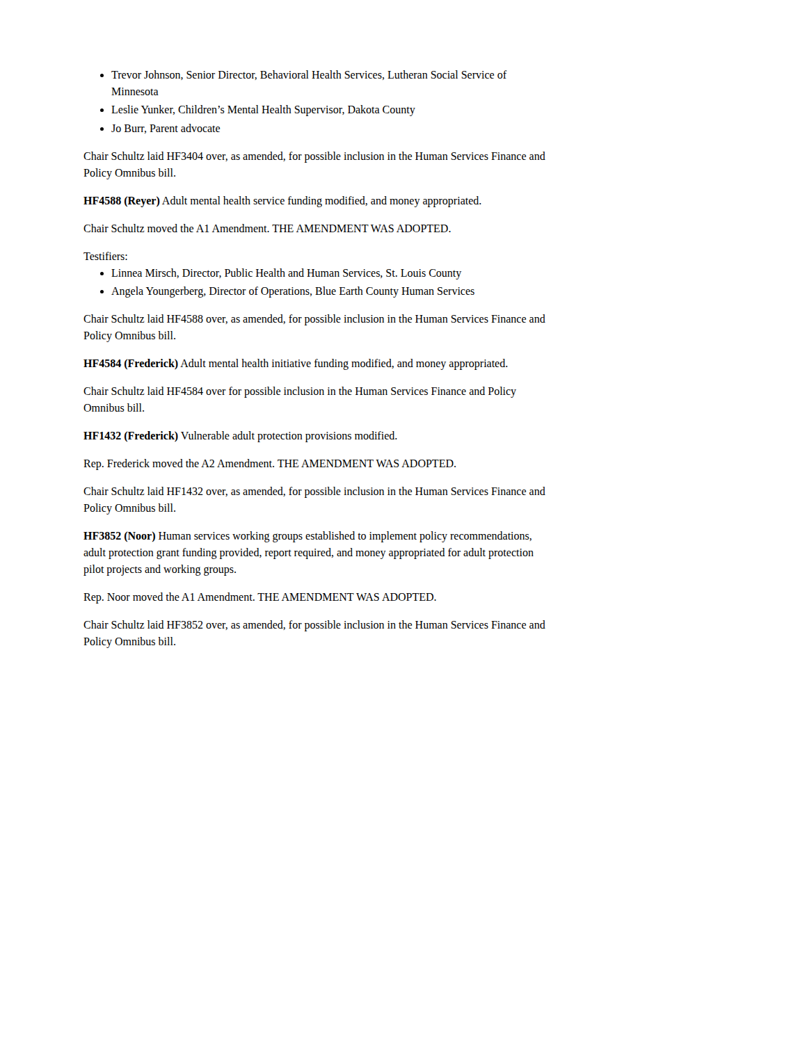Trevor Johnson, Senior Director, Behavioral Health Services, Lutheran Social Service of Minnesota
Leslie Yunker, Children’s Mental Health Supervisor, Dakota County
Jo Burr, Parent advocate
Chair Schultz laid HF3404 over, as amended, for possible inclusion in the Human Services Finance and Policy Omnibus bill.
HF4588 (Reyer) Adult mental health service funding modified, and money appropriated.
Chair Schultz moved the A1 Amendment. THE AMENDMENT WAS ADOPTED.
Testifiers:
Linnea Mirsch, Director, Public Health and Human Services, St. Louis County
Angela Youngerberg, Director of Operations, Blue Earth County Human Services
Chair Schultz laid HF4588 over, as amended, for possible inclusion in the Human Services Finance and Policy Omnibus bill.
HF4584 (Frederick) Adult mental health initiative funding modified, and money appropriated.
Chair Schultz laid HF4584 over for possible inclusion in the Human Services Finance and Policy Omnibus bill.
HF1432 (Frederick) Vulnerable adult protection provisions modified.
Rep. Frederick moved the A2 Amendment. THE AMENDMENT WAS ADOPTED.
Chair Schultz laid HF1432 over, as amended, for possible inclusion in the Human Services Finance and Policy Omnibus bill.
HF3852 (Noor) Human services working groups established to implement policy recommendations, adult protection grant funding provided, report required, and money appropriated for adult protection pilot projects and working groups.
Rep. Noor moved the A1 Amendment. THE AMENDMENT WAS ADOPTED.
Chair Schultz laid HF3852 over, as amended, for possible inclusion in the Human Services Finance and Policy Omnibus bill.